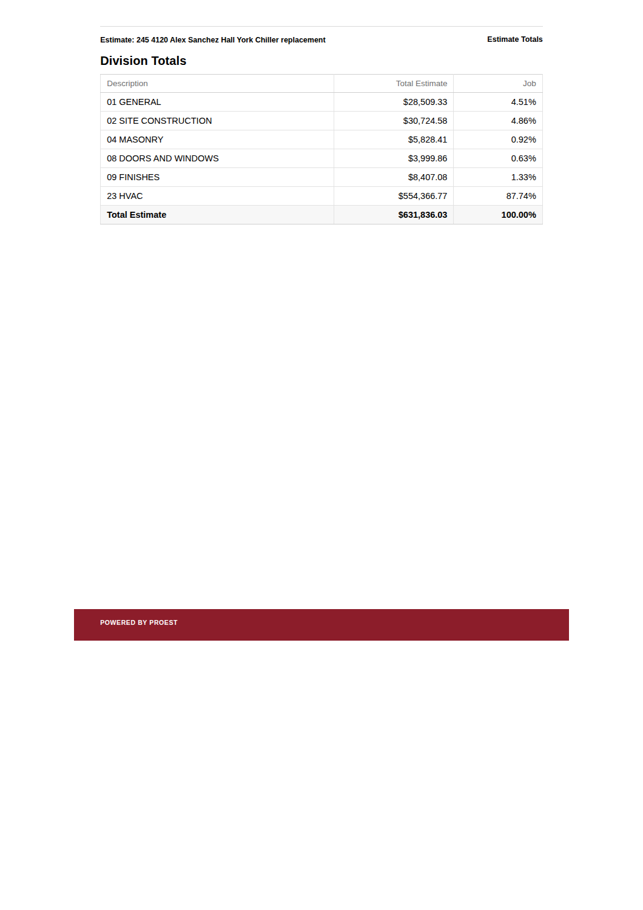Estimate: 245 4120 Alex Sanchez Hall York Chiller replacement
Estimate Totals
Division Totals
| Description | Total Estimate | Job |
| --- | --- | --- |
| 01 GENERAL | $28,509.33 | 4.51% |
| 02 SITE CONSTRUCTION | $30,724.58 | 4.86% |
| 04 MASONRY | $5,828.41 | 0.92% |
| 08 DOORS AND WINDOWS | $3,999.86 | 0.63% |
| 09 FINISHES | $8,407.08 | 1.33% |
| 23 HVAC | $554,366.77 | 87.74% |
| Total Estimate | $631,836.03 | 100.00% |
POWERED BY PROEST